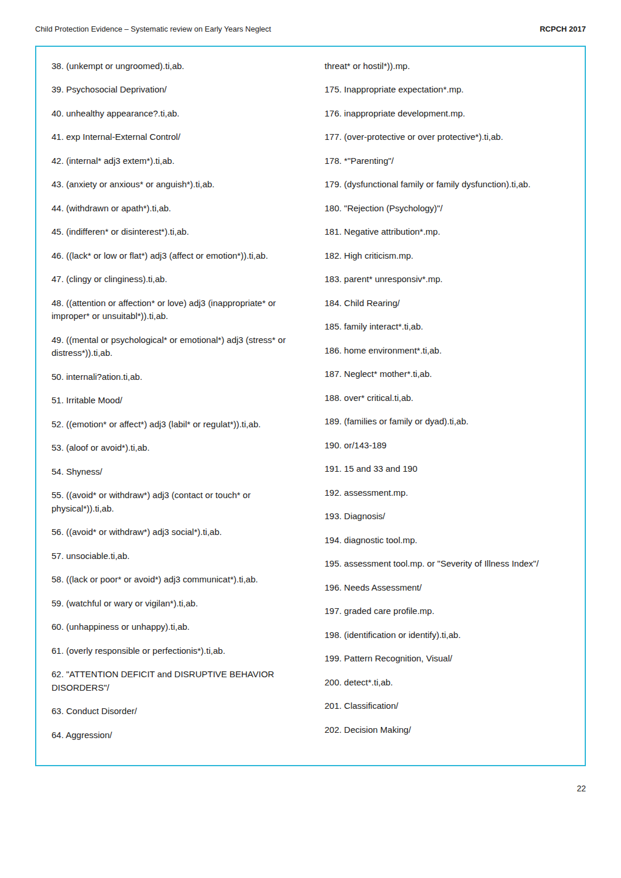Child Protection Evidence – Systematic review on Early Years Neglect RCPCH 2017
38. (unkempt or ungroomed).ti,ab.
39. Psychosocial Deprivation/
40. unhealthy appearance?.ti,ab.
41. exp Internal-External Control/
42. (internal* adj3 extem*).ti,ab.
43. (anxiety or anxious* or anguish*).ti,ab.
44. (withdrawn or apath*).ti,ab.
45. (indifferen* or disinterest*).ti,ab.
46. ((lack* or low or flat*) adj3 (affect or emotion*)).ti,ab.
47. (clingy or clinginess).ti,ab.
48. ((attention or affection* or love) adj3 (inappropriate* or improper* or unsuitabl*)).ti,ab.
49. ((mental or psychological* or emotional*) adj3 (stress* or distress*)).ti,ab.
50. internali?ation.ti,ab.
51. Irritable Mood/
52. ((emotion* or affect*) adj3 (labil* or regulat*)).ti,ab.
53. (aloof or avoid*).ti,ab.
54. Shyness/
55. ((avoid* or withdraw*) adj3 (contact or touch* or physical*)).ti,ab.
56. ((avoid* or withdraw*) adj3 social*).ti,ab.
57. unsociable.ti,ab.
58. ((lack or poor* or avoid*) adj3 communicat*).ti,ab.
59. (watchful or wary or vigilan*).ti,ab.
60. (unhappiness or unhappy).ti,ab.
61. (overly responsible or perfectionis*).ti,ab.
62. "ATTENTION DEFICIT and DISRUPTIVE BEHAVIOR DISORDERS"/
63. Conduct Disorder/
64. Aggression/
threat* or hostil*)).mp.
175. Inappropriate expectation*.mp.
176. inappropriate development.mp.
177. (over-protective or over protective*).ti,ab.
178. *"Parenting"/
179. (dysfunctional family or family dysfunction).ti,ab.
180. "Rejection (Psychology)"/
181. Negative attribution*.mp.
182. High criticism.mp.
183. parent* unresponsiv*.mp.
184. Child Rearing/
185. family interact*.ti,ab.
186. home environment*.ti,ab.
187. Neglect* mother*.ti,ab.
188. over* critical.ti,ab.
189. (families or family or dyad).ti,ab.
190. or/143-189
191. 15 and 33 and 190
192. assessment.mp.
193. Diagnosis/
194. diagnostic tool.mp.
195. assessment tool.mp. or "Severity of Illness Index"/
196. Needs Assessment/
197. graded care profile.mp.
198. (identification or identify).ti,ab.
199. Pattern Recognition, Visual/
200. detect*.ti,ab.
201. Classification/
202. Decision Making/
22